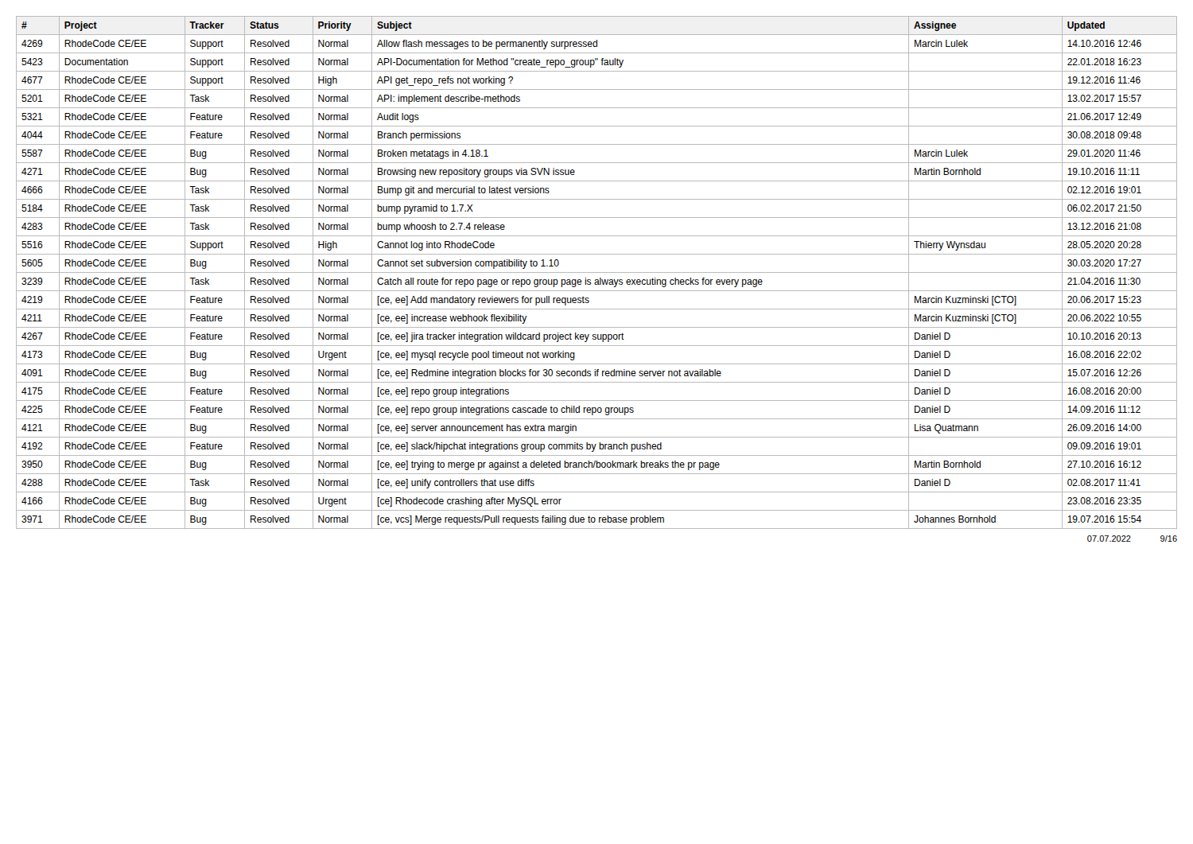| # | Project | Tracker | Status | Priority | Subject | Assignee | Updated |
| --- | --- | --- | --- | --- | --- | --- | --- |
| 4269 | RhodeCode CE/EE | Support | Resolved | Normal | Allow flash messages to be permanently surpressed | Marcin Lulek | 14.10.2016 12:46 |
| 5423 | Documentation | Support | Resolved | Normal | API-Documentation for Method "create_repo_group" faulty | | 22.01.2018 16:23 |
| 4677 | RhodeCode CE/EE | Support | Resolved | High | API get_repo_refs not working ? | | 19.12.2016 11:46 |
| 5201 | RhodeCode CE/EE | Task | Resolved | Normal | API: implement describe-methods | | 13.02.2017 15:57 |
| 5321 | RhodeCode CE/EE | Feature | Resolved | Normal | Audit logs | | 21.06.2017 12:49 |
| 4044 | RhodeCode CE/EE | Feature | Resolved | Normal | Branch permissions | | 30.08.2018 09:48 |
| 5587 | RhodeCode CE/EE | Bug | Resolved | Normal | Broken metatags in 4.18.1 | Marcin Lulek | 29.01.2020 11:46 |
| 4271 | RhodeCode CE/EE | Bug | Resolved | Normal | Browsing new repository groups via SVN issue | Martin Bornhold | 19.10.2016 11:11 |
| 4666 | RhodeCode CE/EE | Task | Resolved | Normal | Bump git and mercurial to latest versions | | 02.12.2016 19:01 |
| 5184 | RhodeCode CE/EE | Task | Resolved | Normal | bump pyramid to 1.7.X | | 06.02.2017 21:50 |
| 4283 | RhodeCode CE/EE | Task | Resolved | Normal | bump whoosh to 2.7.4 release | | 13.12.2016 21:08 |
| 5516 | RhodeCode CE/EE | Support | Resolved | High | Cannot log into RhodeCode | Thierry Wynsdau | 28.05.2020 20:28 |
| 5605 | RhodeCode CE/EE | Bug | Resolved | Normal | Cannot set subversion compatibility to 1.10 | | 30.03.2020 17:27 |
| 3239 | RhodeCode CE/EE | Task | Resolved | Normal | Catch all route for repo page or repo group page is always executing checks for every page | | 21.04.2016 11:30 |
| 4219 | RhodeCode CE/EE | Feature | Resolved | Normal | [ce, ee] Add mandatory reviewers for pull requests | Marcin Kuzminski [CTO] | 20.06.2017 15:23 |
| 4211 | RhodeCode CE/EE | Feature | Resolved | Normal | [ce, ee] increase webhook flexibility | Marcin Kuzminski [CTO] | 20.06.2022 10:55 |
| 4267 | RhodeCode CE/EE | Feature | Resolved | Normal | [ce, ee] jira tracker integration wildcard project key support | Daniel D | 10.10.2016 20:13 |
| 4173 | RhodeCode CE/EE | Bug | Resolved | Urgent | [ce, ee] mysql recycle pool timeout not working | Daniel D | 16.08.2016 22:02 |
| 4091 | RhodeCode CE/EE | Bug | Resolved | Normal | [ce, ee] Redmine integration blocks for 30 seconds if redmine server not available | Daniel D | 15.07.2016 12:26 |
| 4175 | RhodeCode CE/EE | Feature | Resolved | Normal | [ce, ee] repo group integrations | Daniel D | 16.08.2016 20:00 |
| 4225 | RhodeCode CE/EE | Feature | Resolved | Normal | [ce, ee] repo group integrations cascade to child repo groups | Daniel D | 14.09.2016 11:12 |
| 4121 | RhodeCode CE/EE | Bug | Resolved | Normal | [ce, ee] server announcement has extra margin | Lisa Quatmann | 26.09.2016 14:00 |
| 4192 | RhodeCode CE/EE | Feature | Resolved | Normal | [ce, ee] slack/hipchat integrations group commits by branch pushed | | 09.09.2016 19:01 |
| 3950 | RhodeCode CE/EE | Bug | Resolved | Normal | [ce, ee] trying to merge pr against a deleted branch/bookmark breaks the pr page | Martin Bornhold | 27.10.2016 16:12 |
| 4288 | RhodeCode CE/EE | Task | Resolved | Normal | [ce, ee] unify controllers that use diffs | Daniel D | 02.08.2017 11:41 |
| 4166 | RhodeCode CE/EE | Bug | Resolved | Urgent | [ce] Rhodecode crashing after MySQL error | | 23.08.2016 23:35 |
| 3971 | RhodeCode CE/EE | Bug | Resolved | Normal | [ce, vcs] Merge requests/Pull requests failing due to rebase problem | Johannes Bornhold | 19.07.2016 15:54 |
07.07.2022 9/16